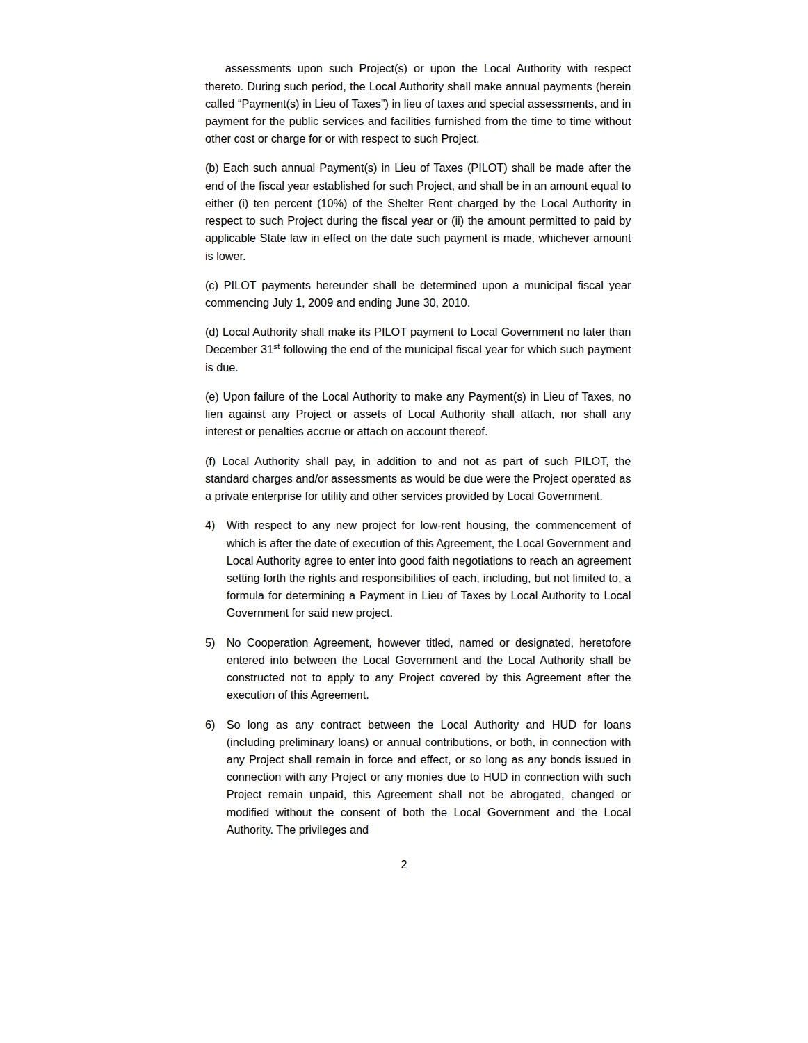assessments upon such Project(s) or upon the Local Authority with respect thereto. During such period, the Local Authority shall make annual payments (herein called “Payment(s) in Lieu of Taxes”) in lieu of taxes and special assessments, and in payment for the public services and facilities furnished from the time to time without other cost or charge for or with respect to such Project.
(b) Each such annual Payment(s) in Lieu of Taxes (PILOT) shall be made after the end of the fiscal year established for such Project, and shall be in an amount equal to either (i) ten percent (10%) of the Shelter Rent charged by the Local Authority in respect to such Project during the fiscal year or (ii) the amount permitted to paid by applicable State law in effect on the date such payment is made, whichever amount is lower.
(c) PILOT payments hereunder shall be determined upon a municipal fiscal year commencing July 1, 2009 and ending June 30, 2010.
(d) Local Authority shall make its PILOT payment to Local Government no later than December 31st following the end of the municipal fiscal year for which such payment is due.
(e) Upon failure of the Local Authority to make any Payment(s) in Lieu of Taxes, no lien against any Project or assets of Local Authority shall attach, nor shall any interest or penalties accrue or attach on account thereof.
(f) Local Authority shall pay, in addition to and not as part of such PILOT, the standard charges and/or assessments as would be due were the Project operated as a private enterprise for utility and other services provided by Local Government.
4) With respect to any new project for low-rent housing, the commencement of which is after the date of execution of this Agreement, the Local Government and Local Authority agree to enter into good faith negotiations to reach an agreement setting forth the rights and responsibilities of each, including, but not limited to, a formula for determining a Payment in Lieu of Taxes by Local Authority to Local Government for said new project.
5) No Cooperation Agreement, however titled, named or designated, heretofore entered into between the Local Government and the Local Authority shall be constructed not to apply to any Project covered by this Agreement after the execution of this Agreement.
6) So long as any contract between the Local Authority and HUD for loans (including preliminary loans) or annual contributions, or both, in connection with any Project shall remain in force and effect, or so long as any bonds issued in connection with any Project or any monies due to HUD in connection with such Project remain unpaid, this Agreement shall not be abrogated, changed or modified without the consent of both the Local Government and the Local Authority. The privileges and
2